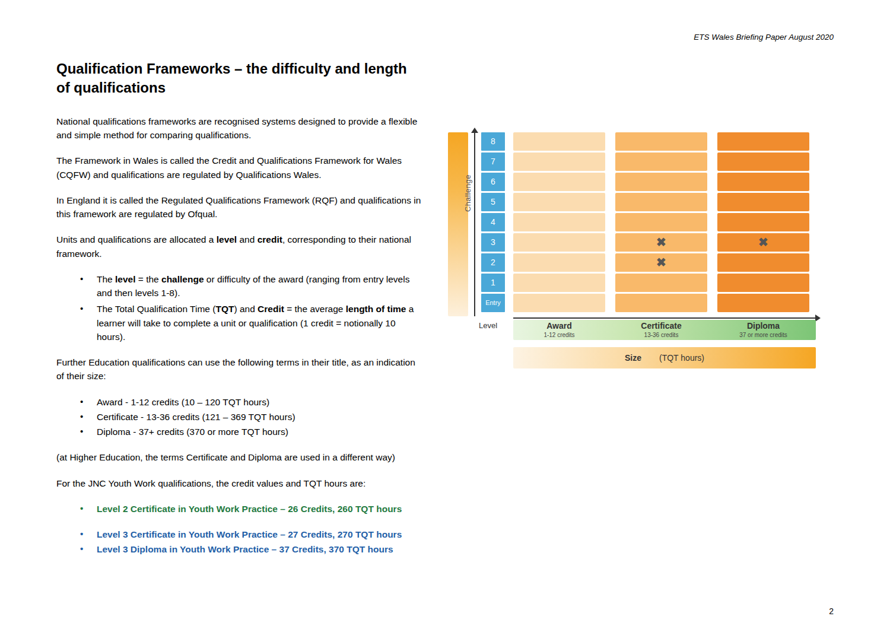ETS Wales Briefing Paper August 2020
Qualification Frameworks – the difficulty and length of qualifications
National qualifications frameworks are recognised systems designed to provide a flexible and simple method for comparing qualifications.
The Framework in Wales is called the Credit and Qualifications Framework for Wales (CQFW) and qualifications are regulated by Qualifications Wales.
In England it is called the Regulated Qualifications Framework (RQF) and qualifications in this framework are regulated by Ofqual.
Units and qualifications are allocated a level and credit, corresponding to their national framework.
The level = the challenge or difficulty of the award (ranging from entry levels and then levels 1-8).
The Total Qualification Time (TQT) and Credit = the average length of time a learner will take to complete a unit or qualification (1 credit = notionally 10 hours).
Further Education qualifications can use the following terms in their title, as an indication of their size:
Award - 1-12 credits (10 – 120 TQT hours)
Certificate - 13-36 credits (121 – 369 TQT hours)
Diploma - 37+ credits (370 or more TQT hours)
(at Higher Education, the terms Certificate and Diploma are used in a different way)
For the JNC Youth Work qualifications, the credit values and TQT hours are:
Level 2 Certificate in Youth Work Practice – 26 Credits, 260 TQT hours
Level 3 Certificate in Youth Work Practice – 27 Credits, 270 TQT hours
Level 3 Diploma in Youth Work Practice – 37 Credits, 370 TQT hours
Challenge
8
7
6
5
4
3
2
1
Entry
Level
Award
1-12 credits
Certificate
13-36 credits
Diploma
37 or more credits
Size (TQT hours)
2